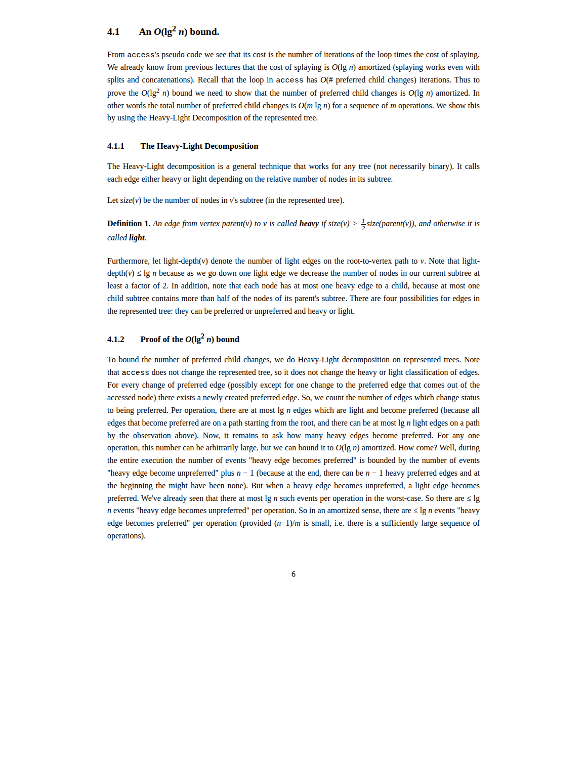4.1 An O(lg2 n) bound.
From access's pseudo code we see that its cost is the number of iterations of the loop times the cost of splaying. We already know from previous lectures that the cost of splaying is O(lg n) amortized (splaying works even with splits and concatenations). Recall that the loop in access has O(# preferred child changes) iterations. Thus to prove the O(lg2 n) bound we need to show that the number of preferred child changes is O(lg n) amortized. In other words the total number of preferred child changes is O(m lg n) for a sequence of m operations. We show this by using the Heavy-Light Decomposition of the represented tree.
4.1.1 The Heavy-Light Decomposition
The Heavy-Light decomposition is a general technique that works for any tree (not necessarily binary). It calls each edge either heavy or light depending on the relative number of nodes in its subtree.
Let size(v) be the number of nodes in v's subtree (in the represented tree).
Definition 1. An edge from vertex parent(v) to v is called heavy if size(v) > 12 size(parent(v)), and otherwise it is called light.
Furthermore, let light-depth(v) denote the number of light edges on the root-to-vertex path to v. Note that light-depth(v) ≤ lg n because as we go down one light edge we decrease the number of nodes in our current subtree at least a factor of 2. In addition, note that each node has at most one heavy edge to a child, because at most one child subtree contains more than half of the nodes of its parent's subtree. There are four possibilities for edges in the represented tree: they can be preferred or unpreferred and heavy or light.
4.1.2 Proof of the O(lg2 n) bound
To bound the number of preferred child changes, we do Heavy-Light decomposition on represented trees. Note that access does not change the represented tree, so it does not change the heavy or light classification of edges. For every change of preferred edge (possibly except for one change to the preferred edge that comes out of the accessed node) there exists a newly created preferred edge. So, we count the number of edges which change status to being preferred. Per operation, there are at most lg n edges which are light and become preferred (because all edges that become preferred are on a path starting from the root, and there can be at most lg n light edges on a path by the observation above). Now, it remains to ask how many heavy edges become preferred. For any one operation, this number can be arbitrarily large, but we can bound it to O(lg n) amortized. How come? Well, during the entire execution the number of events "heavy edge becomes preferred" is bounded by the number of events "heavy edge become unpreferred" plus n − 1 (because at the end, there can be n − 1 heavy preferred edges and at the beginning the might have been none). But when a heavy edge becomes unpreferred, a light edge becomes preferred. We've already seen that there at most lg n such events per operation in the worst-case. So there are ≤ lg n events "heavy edge becomes unpreferred" per operation. So in an amortized sense, there are ≤ lg n events "heavy edge becomes preferred" per operation (provided (n−1)/m is small, i.e. there is a sufficiently large sequence of operations).
6